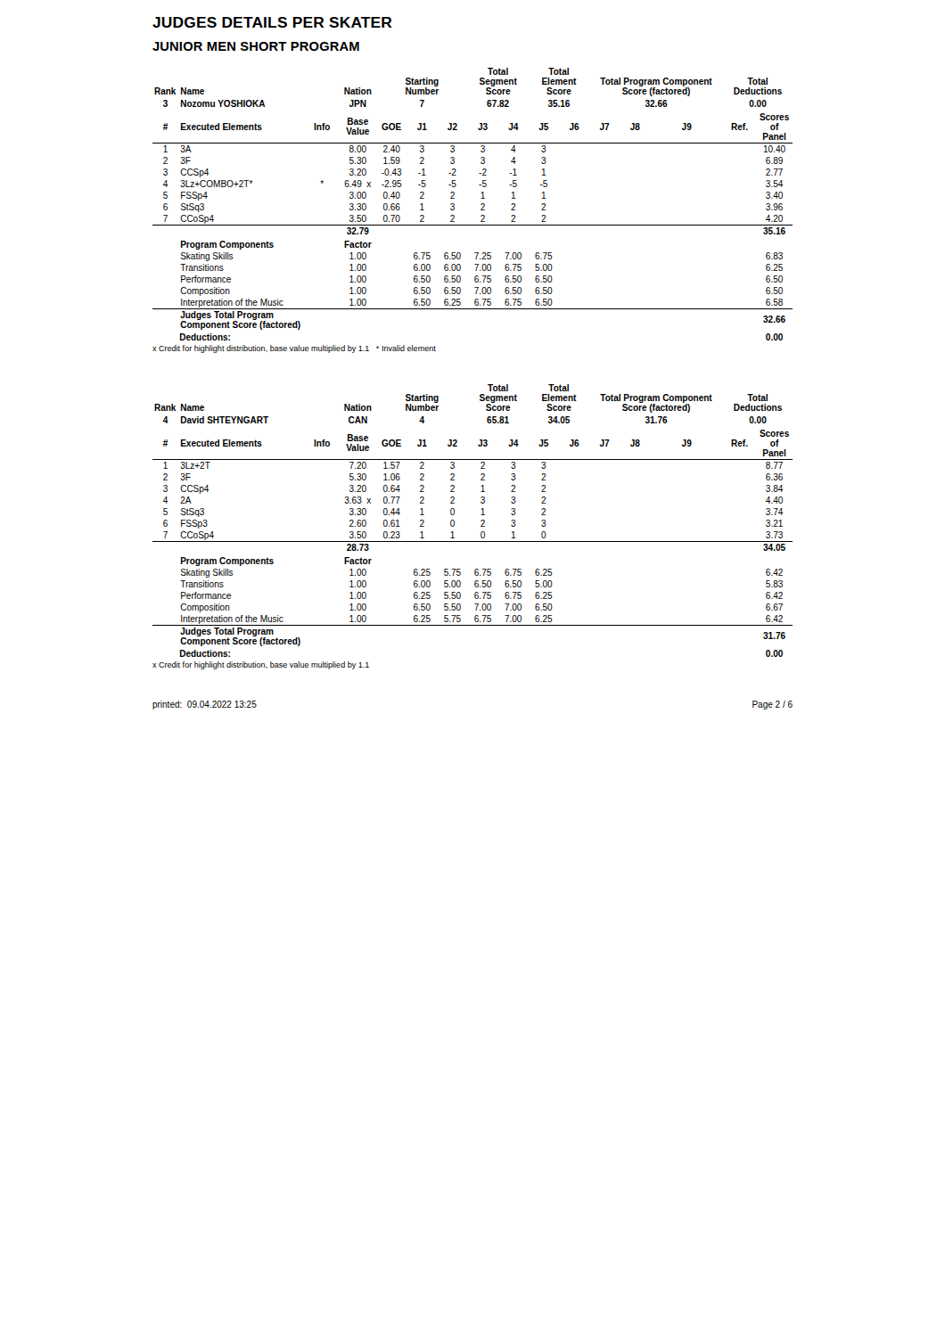JUDGES DETAILS PER SKATER
JUNIOR MEN SHORT PROGRAM
| Rank | Name | | Nation | Starting Number | Total Segment Score | Total Element Score | Total Program Component Score (factored) | Total Deductions |
| 3 | Nozomu YOSHIOKA | | JPN | 7 | 67.82 | 35.16 | 32.66 | 0.00 |
| # | Executed Elements | Info | Base Value | GOE | J1 | J2 | J3 | J4 | J5 | J6 | J7 | J8 | J9 | Ref. | Scores of Panel |
| 1 | 3A | | 8.00 | 2.40 | 3 | 3 | 3 | 4 | 3 | | | | | | 10.40 |
| 2 | 3F | | 5.30 | 1.59 | 2 | 3 | 3 | 4 | 3 | | | | | | 6.89 |
| 3 | CCSp4 | | 3.20 | -0.43 | -1 | -2 | -2 | -1 | 1 | | | | | | 2.77 |
| 4 | 3Lz+COMBO+2T* | * | 6.49 x | -2.95 | -5 | -5 | -5 | -5 | -5 | | | | | | 3.54 |
| 5 | FSSp4 | | 3.00 | 0.40 | 2 | 2 | 1 | 1 | 1 | | | | | | 3.40 |
| 6 | StSq3 | | 3.30 | 0.66 | 1 | 3 | 2 | 2 | 2 | | | | | | 3.96 |
| 7 | CCoSp4 | | 3.50 | 0.70 | 2 | 2 | 2 | 2 | 2 | | | | | | 4.20 |
| | | | 32.79 | | | | | | | | | | | | 35.16 |
| | Program Components | | Factor | | | | | | | | | | | | |
| | Skating Skills | | 1.00 | | 6.75 | 6.50 | 7.25 | 7.00 | 6.75 | | | | | | 6.83 |
| | Transitions | | 1.00 | | 6.00 | 6.00 | 7.00 | 6.75 | 5.00 | | | | | | 6.25 |
| | Performance | | 1.00 | | 6.50 | 6.50 | 6.75 | 6.50 | 6.50 | | | | | | 6.50 |
| | Composition | | 1.00 | | 6.50 | 6.50 | 7.00 | 6.50 | 6.50 | | | | | | 6.50 |
| | Interpretation of the Music | | 1.00 | | 6.50 | 6.25 | 6.75 | 6.75 | 6.50 | | | | | | 6.58 |
| | Judges Total Program Component Score (factored) | | | | | | | | | | | | | | 32.66 |
| | Deductions: | | | | | | | | | | | | | | 0.00 |
x Credit for highlight distribution, base value multiplied by 1.1 * Invalid element
| Rank | Name | | Nation | Starting Number | Total Segment Score | Total Element Score | Total Program Component Score (factored) | Total Deductions |
| 4 | David SHTEYNGART | | CAN | 4 | 65.81 | 34.05 | 31.76 | 0.00 |
| # | Executed Elements | Info | Base Value | GOE | J1 | J2 | J3 | J4 | J5 | J6 | J7 | J8 | J9 | Ref. | Scores of Panel |
| 1 | 3Lz+2T | | 7.20 | 1.57 | 2 | 3 | 2 | 3 | 3 | | | | | | 8.77 |
| 2 | 3F | | 5.30 | 1.06 | 2 | 2 | 2 | 3 | 2 | | | | | | 6.36 |
| 3 | CCSp4 | | 3.20 | 0.64 | 2 | 2 | 1 | 2 | 2 | | | | | | 3.84 |
| 4 | 2A | | 3.63 x | 0.77 | 2 | 2 | 3 | 3 | 2 | | | | | | 4.40 |
| 5 | StSq3 | | 3.30 | 0.44 | 1 | 0 | 1 | 3 | 2 | | | | | | 3.74 |
| 6 | FSSp3 | | 2.60 | 0.61 | 2 | 0 | 2 | 3 | 3 | | | | | | 3.21 |
| 7 | CCoSp4 | | 3.50 | 0.23 | 1 | 1 | 0 | 1 | 0 | | | | | | 3.73 |
| | | | 28.73 | | | | | | | | | | | | 34.05 |
| | Program Components | | Factor | | | | | | | | | | | | |
| | Skating Skills | | 1.00 | | 6.25 | 5.75 | 6.75 | 6.75 | 6.25 | | | | | | 6.42 |
| | Transitions | | 1.00 | | 6.00 | 5.00 | 6.50 | 6.50 | 5.00 | | | | | | 5.83 |
| | Performance | | 1.00 | | 6.25 | 5.50 | 6.75 | 6.75 | 6.25 | | | | | | 6.42 |
| | Composition | | 1.00 | | 6.50 | 5.50 | 7.00 | 7.00 | 6.50 | | | | | | 6.67 |
| | Interpretation of the Music | | 1.00 | | 6.25 | 5.75 | 6.75 | 7.00 | 6.25 | | | | | | 6.42 |
| | Judges Total Program Component Score (factored) | | | | | | | | | | | | | | 31.76 |
| | Deductions: | | | | | | | | | | | | | | 0.00 |
x Credit for highlight distribution, base value multiplied by 1.1
printed: 09.04.2022 13:25
Page 2 / 6